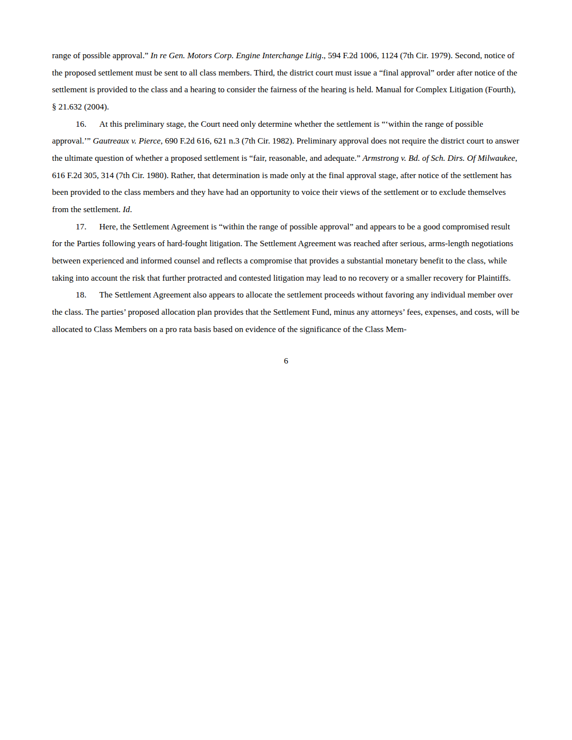range of possible approval.” In re Gen. Motors Corp. Engine Interchange Litig., 594 F.2d 1006, 1124 (7th Cir. 1979). Second, notice of the proposed settlement must be sent to all class members. Third, the district court must issue a “final approval” order after notice of the settlement is provided to the class and a hearing to consider the fairness of the hearing is held. Manual for Complex Litigation (Fourth), § 21.632 (2004).
16. At this preliminary stage, the Court need only determine whether the settlement is “‘within the range of possible approval.’” Gautreaux v. Pierce, 690 F.2d 616, 621 n.3 (7th Cir. 1982). Preliminary approval does not require the district court to answer the ultimate question of whether a proposed settlement is “fair, reasonable, and adequate.” Armstrong v. Bd. of Sch. Dirs. Of Milwaukee, 616 F.2d 305, 314 (7th Cir. 1980). Rather, that determination is made only at the final approval stage, after notice of the settlement has been provided to the class members and they have had an opportunity to voice their views of the settlement or to exclude themselves from the settlement. Id.
17. Here, the Settlement Agreement is “within the range of possible approval” and appears to be a good compromised result for the Parties following years of hard-fought litigation. The Settlement Agreement was reached after serious, arms-length negotiations between experienced and informed counsel and reflects a compromise that provides a substantial monetary benefit to the class, while taking into account the risk that further protracted and contested litigation may lead to no recovery or a smaller recovery for Plaintiffs.
18. The Settlement Agreement also appears to allocate the settlement proceeds without favoring any individual member over the class. The parties’ proposed allocation plan provides that the Settlement Fund, minus any attorneys’ fees, expenses, and costs, will be allocated to Class Members on a pro rata basis based on evidence of the significance of the Class Mem-
6